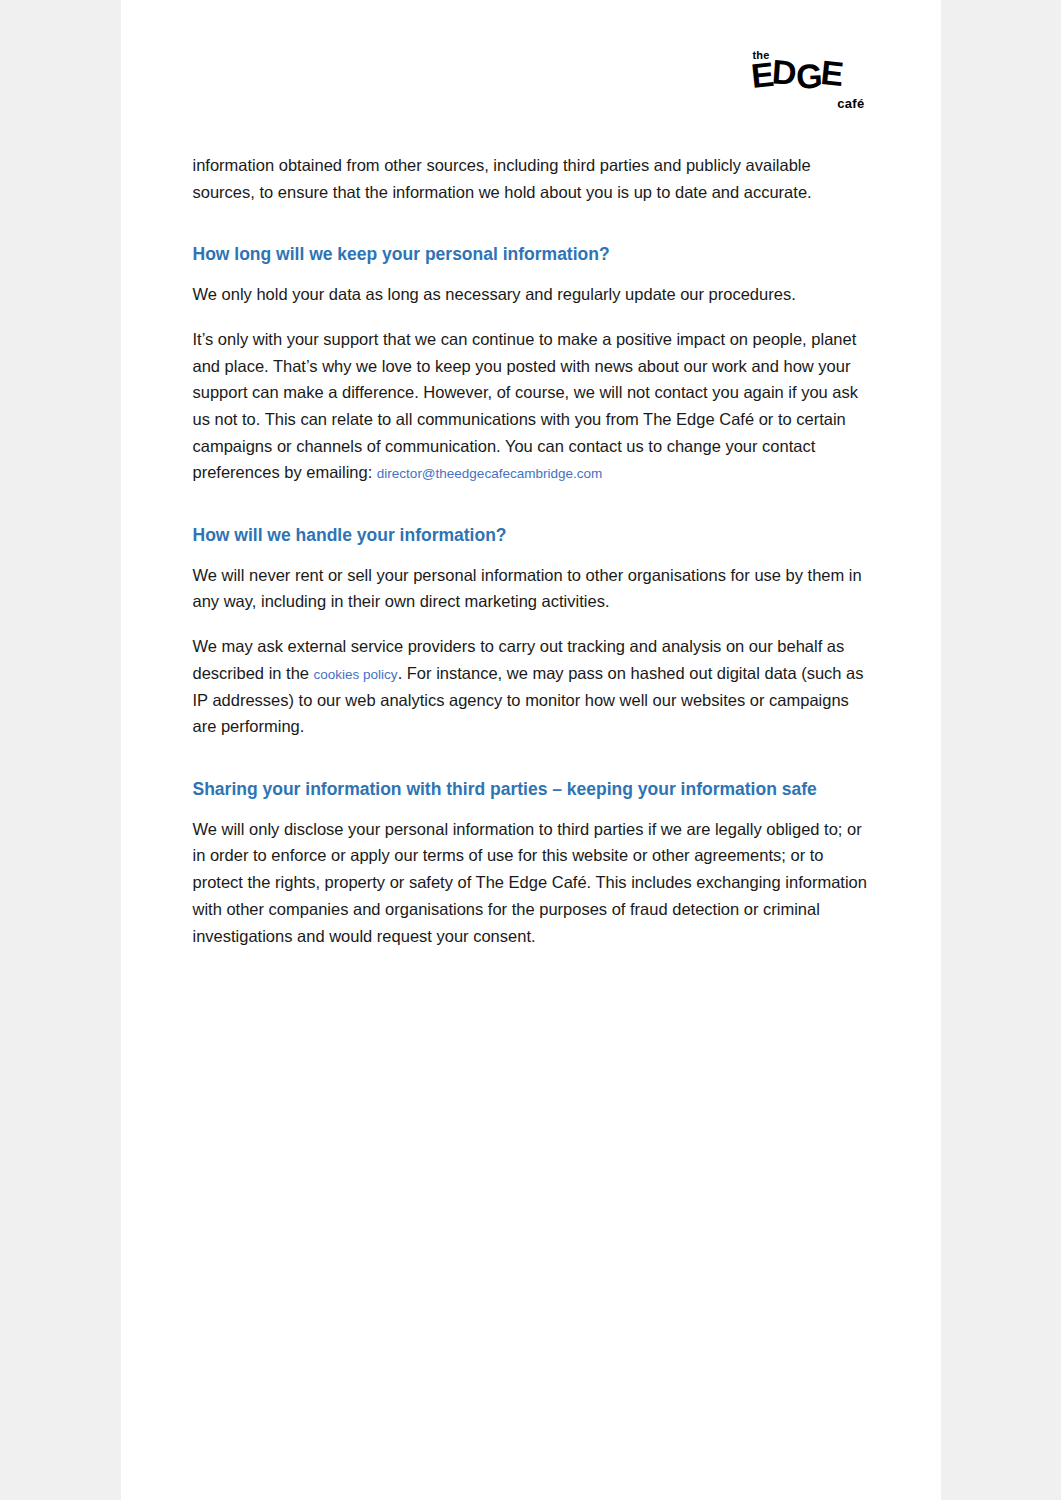the EDGE café
information obtained from other sources, including third parties and publicly available sources, to ensure that the information we hold about you is up to date and accurate.
How long will we keep your personal information?
We only hold your data as long as necessary and regularly update our procedures.
It’s only with your support that we can continue to make a positive impact on people, planet and place. That’s why we love to keep you posted with news about our work and how your support can make a difference. However, of course, we will not contact you again if you ask us not to. This can relate to all communications with you from The Edge Café or to certain campaigns or channels of communication. You can contact us to change your contact preferences by emailing: director@theedgecafecambridge.com
How will we handle your information?
We will never rent or sell your personal information to other organisations for use by them in any way, including in their own direct marketing activities.
We may ask external service providers to carry out tracking and analysis on our behalf as described in the cookies policy. For instance, we may pass on hashed out digital data (such as IP addresses) to our web analytics agency to monitor how well our websites or campaigns are performing.
Sharing your information with third parties – keeping your information safe
We will only disclose your personal information to third parties if we are legally obliged to; or in order to enforce or apply our terms of use for this website or other agreements; or to protect the rights, property or safety of The Edge Café. This includes exchanging information with other companies and organisations for the purposes of fraud detection or criminal investigations and would request your consent.